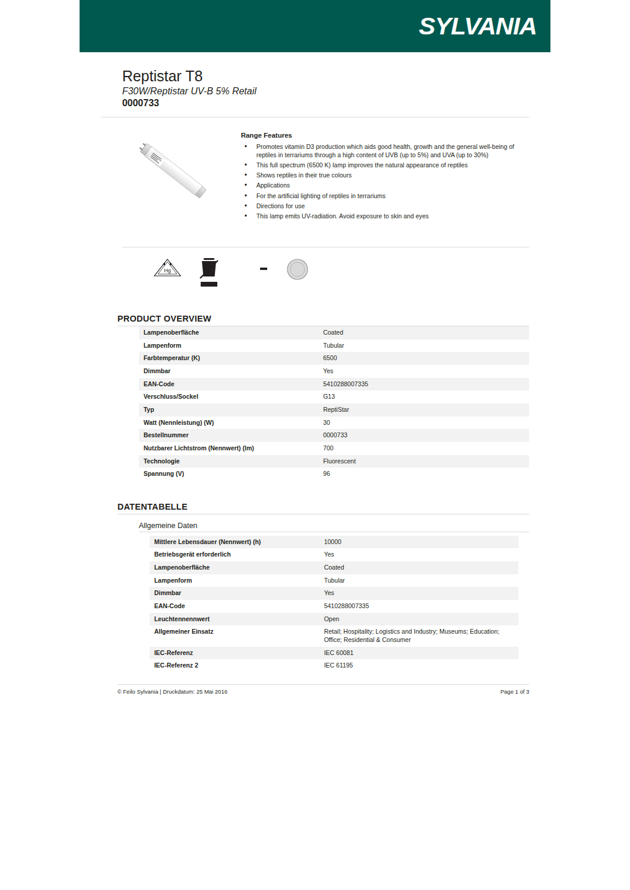SYLVANIA
Reptistar T8
F30W/Reptistar UV-B 5% Retail
0000733
Range Features
Promotes vitamin D3 production which aids good health, growth and the general well-being of reptiles in terrariums through a high content of UVB (up to 5%) and UVA (up to 30%)
This full spectrum (6500 K) lamp improves the natural appearance of reptiles
Shows reptiles in their true colours
Applications
For the artificial lighting of reptiles in terrariums
Directions for use
This lamp emits UV-radiation. Avoid exposure to skin and eyes
Hg
PRODUCT OVERVIEW
| Lampenoberfläche | Coated |
| Lampenform | Tubular |
| Farbtemperatur (K) | 6500 |
| Dimmbar | Yes |
| EAN-Code | 5410288007335 |
| Verschluss/Sockel | G13 |
| Typ | ReptiStar |
| Watt (Nennleistung) (W) | 30 |
| Bestellnummer | 0000733 |
| Nutzbarer Lichtstrom (Nennwert) (lm) | 700 |
| Technologie | Fluorescent |
| Spannung (V) | 96 |
DATENTABELLE
Allgemeine Daten
| Mittlere Lebensdauer (Nennwert) (h) | 10000 |
| Betriebsgerät erforderlich | Yes |
| Lampenoberfläche | Coated |
| Lampenform | Tubular |
| Dimmbar | Yes |
| EAN-Code | 5410288007335 |
| Leuchtennennwert | Open |
| Allgemeiner Einsatz | Retail; Hospitality; Logistics and Industry; Museums; Education; Office; Residential & Consumer |
| IEC-Referenz | IEC 60081 |
| IEC-Referenz 2 | IEC 61195 |
© Feilo Sylvania | Druckdatum: 25 Mai 2016
Page 1 of 3